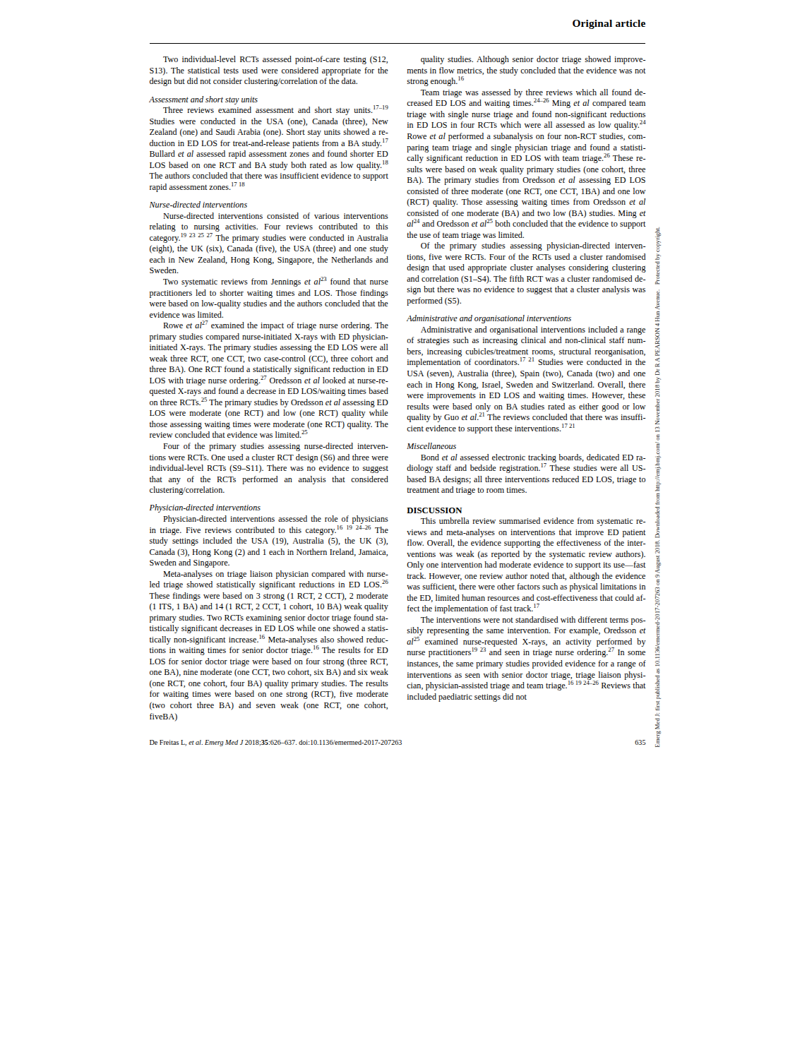Original article
Two individual-level RCTs assessed point-of-care testing (S12, S13). The statistical tests used were considered appropriate for the design but did not consider clustering/correlation of the data.
Assessment and short stay units
Three reviews examined assessment and short stay units.17–19 Studies were conducted in the USA (one), Canada (three), New Zealand (one) and Saudi Arabia (one). Short stay units showed a reduction in ED LOS for treat-and-release patients from a BA study.17 Bullard et al assessed rapid assessment zones and found shorter ED LOS based on one RCT and BA study both rated as low quality.18 The authors concluded that there was insufficient evidence to support rapid assessment zones.17 18
Nurse-directed interventions
Nurse-directed interventions consisted of various interventions relating to nursing activities. Four reviews contributed to this category.19 23 25 27 The primary studies were conducted in Australia (eight), the UK (six), Canada (five), the USA (three) and one study each in New Zealand, Hong Kong, Singapore, the Netherlands and Sweden.
Two systematic reviews from Jennings et al23 found that nurse practitioners led to shorter waiting times and LOS. Those findings were based on low-quality studies and the authors concluded that the evidence was limited.
Rowe et al27 examined the impact of triage nurse ordering. The primary studies compared nurse-initiated X-rays with ED physician-initiated X-rays. The primary studies assessing the ED LOS were all weak three RCT, one CCT, two case-control (CC), three cohort and three BA). One RCT found a statistically significant reduction in ED LOS with triage nurse ordering.27 Oredsson et al looked at nurse-requested X-rays and found a decrease in ED LOS/waiting times based on three RCTs.25 The primary studies by Oredsson et al assessing ED LOS were moderate (one RCT) and low (one RCT) quality while those assessing waiting times were moderate (one RCT) quality. The review concluded that evidence was limited.25
Four of the primary studies assessing nurse-directed interventions were RCTs. One used a cluster RCT design (S6) and three were individual-level RCTs (S9–S11). There was no evidence to suggest that any of the RCTs performed an analysis that considered clustering/correlation.
Physician-directed interventions
Physician-directed interventions assessed the role of physicians in triage. Five reviews contributed to this category.16 19 24–26 The study settings included the USA (19), Australia (5), the UK (3), Canada (3), Hong Kong (2) and 1 each in Northern Ireland, Jamaica, Sweden and Singapore.
Meta-analyses on triage liaison physician compared with nurse-led triage showed statistically significant reductions in ED LOS.26 These findings were based on 3 strong (1 RCT, 2 CCT), 2 moderate (1 ITS, 1 BA) and 14 (1 RCT, 2 CCT, 1 cohort, 10 BA) weak quality primary studies. Two RCTs examining senior doctor triage found statistically significant decreases in ED LOS while one showed a statistically non-significant increase.16 Meta-analyses also showed reductions in waiting times for senior doctor triage.16 The results for ED LOS for senior doctor triage were based on four strong (three RCT, one BA), nine moderate (one CCT, two cohort, six BA) and six weak (one RCT, one cohort, four BA) quality primary studies. The results for waiting times were based on one strong (RCT), five moderate (two cohort three BA) and seven weak (one RCT, one cohort, fiveBA)
quality studies. Although senior doctor triage showed improvements in flow metrics, the study concluded that the evidence was not strong enough.16
Team triage was assessed by three reviews which all found decreased ED LOS and waiting times.24–26 Ming et al compared team triage with single nurse triage and found non-significant reductions in ED LOS in four RCTs which were all assessed as low quality.24 Rowe et al performed a subanalysis on four non-RCT studies, comparing team triage and single physician triage and found a statistically significant reduction in ED LOS with team triage.26 These results were based on weak quality primary studies (one cohort, three BA). The primary studies from Oredsson et al assessing ED LOS consisted of three moderate (one RCT, one CCT, 1BA) and one low (RCT) quality. Those assessing waiting times from Oredsson et al consisted of one moderate (BA) and two low (BA) studies. Ming et al24 and Oredsson et al25 both concluded that the evidence to support the use of team triage was limited.
Of the primary studies assessing physician-directed interventions, five were RCTs. Four of the RCTs used a cluster randomised design that used appropriate cluster analyses considering clustering and correlation (S1–S4). The fifth RCT was a cluster randomised design but there was no evidence to suggest that a cluster analysis was performed (S5).
Administrative and organisational interventions
Administrative and organisational interventions included a range of strategies such as increasing clinical and non-clinical staff numbers, increasing cubicles/treatment rooms, structural reorganisation, implementation of coordinators.17 21 Studies were conducted in the USA (seven), Australia (three), Spain (two), Canada (two) and one each in Hong Kong, Israel, Sweden and Switzerland. Overall, there were improvements in ED LOS and waiting times. However, these results were based only on BA studies rated as either good or low quality by Guo et al.21 The reviews concluded that there was insufficient evidence to support these interventions.17 21
Miscellaneous
Bond et al assessed electronic tracking boards, dedicated ED radiology staff and bedside registration.17 These studies were all US-based BA designs; all three interventions reduced ED LOS, triage to treatment and triage to room times.
Discussion
This umbrella review summarised evidence from systematic reviews and meta-analyses on interventions that improve ED patient flow. Overall, the evidence supporting the effectiveness of the interventions was weak (as reported by the systematic review authors). Only one intervention had moderate evidence to support its use—fast track. However, one review author noted that, although the evidence was sufficient, there were other factors such as physical limitations in the ED, limited human resources and cost-effectiveness that could affect the implementation of fast track.17
The interventions were not standardised with different terms possibly representing the same intervention. For example, Oredsson et al25 examined nurse-requested X-rays, an activity performed by nurse practitioners19 23 and seen in triage nurse ordering.27 In some instances, the same primary studies provided evidence for a range of interventions as seen with senior doctor triage, triage liaison physician, physician-assisted triage and team triage.16 19 24–26 Reviews that included paediatric settings did not
De Freitas L, et al. Emerg Med J 2018;35:626–637. doi:10.1136/emermed-2017-207263
635
Emerg Med J: first published as 10.1136/emermed-2017-207263 on 9 August 2018. Downloaded from http://emj.bmj.com/ on 13 November 2018 by Dr R A PEARSON 4 Hun Avenue. Protected by copyright.